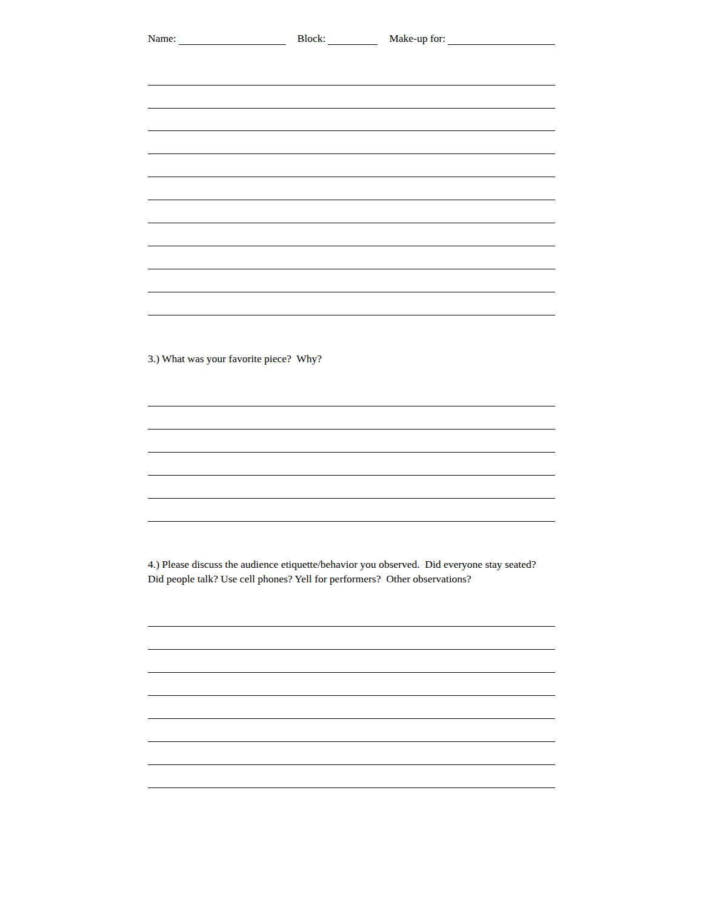Name: Block: Make-up for:
3.) What was your favorite piece? Why?
4.) Please discuss the audience etiquette/behavior you observed. Did everyone stay seated? Did people talk? Use cell phones? Yell for performers? Other observations?